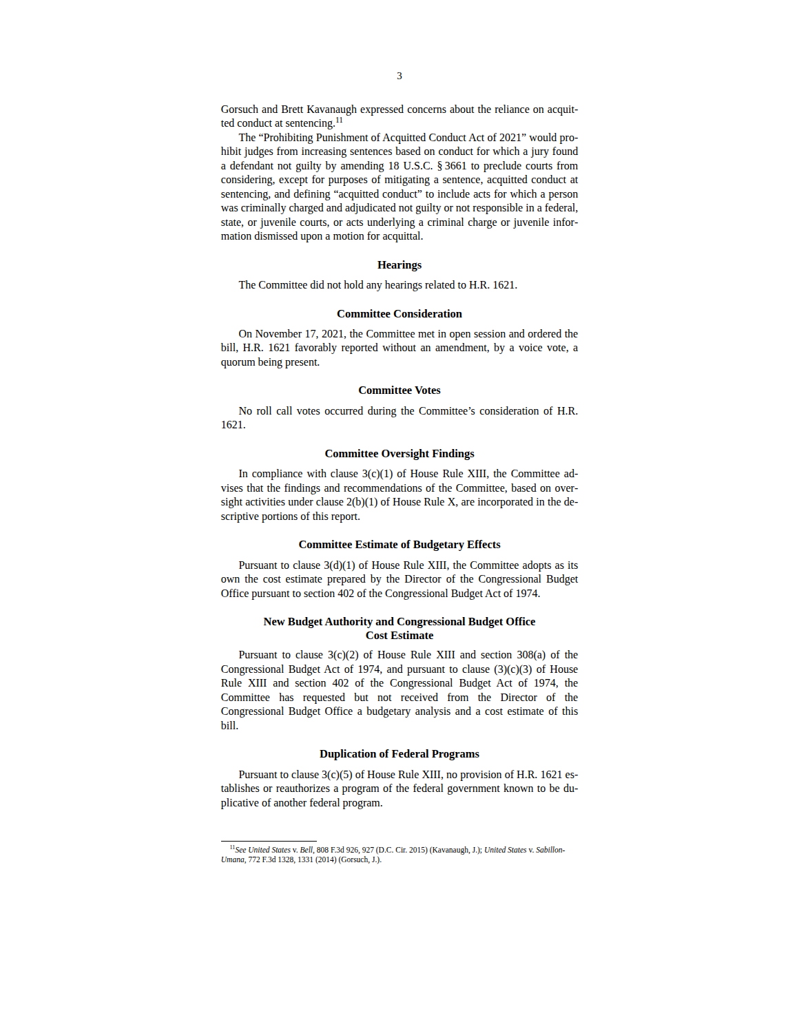3
Gorsuch and Brett Kavanaugh expressed concerns about the reliance on acquitted conduct at sentencing.11
The “Prohibiting Punishment of Acquitted Conduct Act of 2021” would prohibit judges from increasing sentences based on conduct for which a jury found a defendant not guilty by amending 18 U.S.C. § 3661 to preclude courts from considering, except for purposes of mitigating a sentence, acquitted conduct at sentencing, and defining “acquitted conduct” to include acts for which a person was criminally charged and adjudicated not guilty or not responsible in a federal, state, or juvenile courts, or acts underlying a criminal charge or juvenile information dismissed upon a motion for acquittal.
Hearings
The Committee did not hold any hearings related to H.R. 1621.
Committee Consideration
On November 17, 2021, the Committee met in open session and ordered the bill, H.R. 1621 favorably reported without an amendment, by a voice vote, a quorum being present.
Committee Votes
No roll call votes occurred during the Committee’s consideration of H.R. 1621.
Committee Oversight Findings
In compliance with clause 3(c)(1) of House Rule XIII, the Committee advises that the findings and recommendations of the Committee, based on oversight activities under clause 2(b)(1) of House Rule X, are incorporated in the descriptive portions of this report.
Committee Estimate of Budgetary Effects
Pursuant to clause 3(d)(1) of House Rule XIII, the Committee adopts as its own the cost estimate prepared by the Director of the Congressional Budget Office pursuant to section 402 of the Congressional Budget Act of 1974.
New Budget Authority and Congressional Budget Office
Cost Estimate
Pursuant to clause 3(c)(2) of House Rule XIII and section 308(a) of the Congressional Budget Act of 1974, and pursuant to clause (3)(c)(3) of House Rule XIII and section 402 of the Congressional Budget Act of 1974, the Committee has requested but not received from the Director of the Congressional Budget Office a budgetary analysis and a cost estimate of this bill.
Duplication of Federal Programs
Pursuant to clause 3(c)(5) of House Rule XIII, no provision of H.R. 1621 establishes or reauthorizes a program of the federal government known to be duplicative of another federal program.
11See United States v. Bell, 808 F.3d 926, 927 (D.C. Cir. 2015) (Kavanaugh, J.); United States v. Sabillon-Umana, 772 F.3d 1328, 1331 (2014) (Gorsuch, J.).